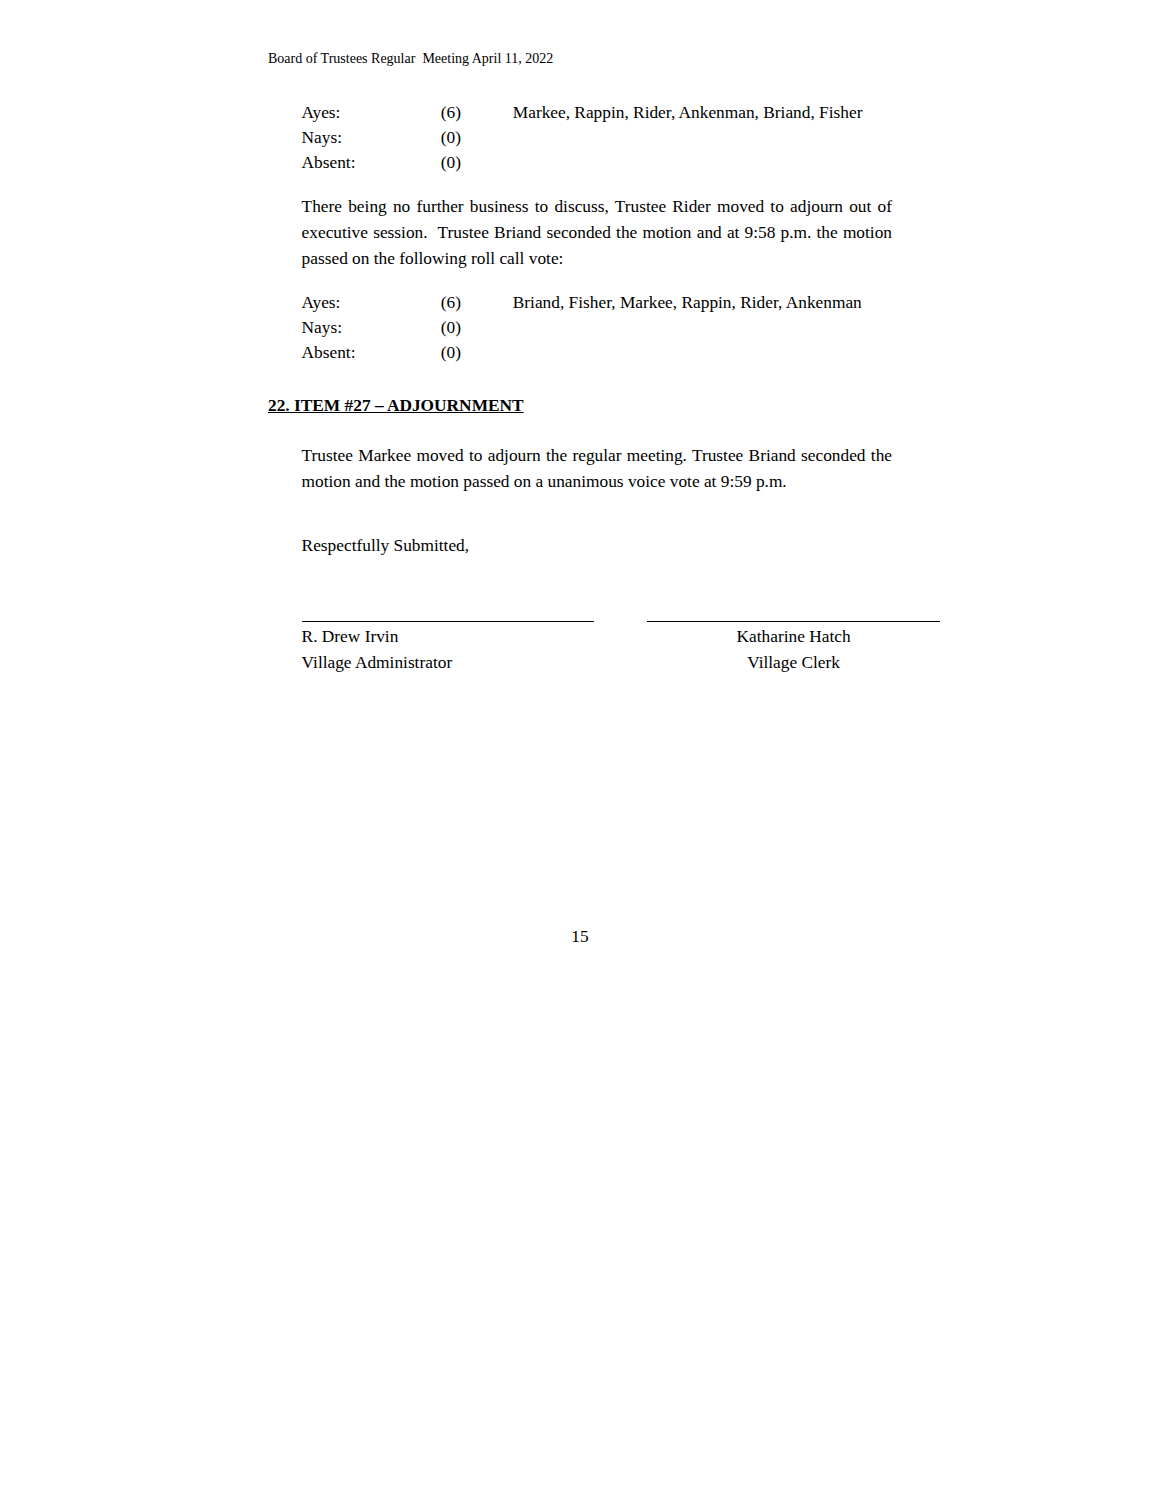Board of Trustees Regular Meeting April 11, 2022
| Ayes: | (6) | Markee, Rappin, Rider, Ankenman, Briand, Fisher |
| Nays: | (0) | |
| Absent: | (0) | |
There being no further business to discuss, Trustee Rider moved to adjourn out of executive session. Trustee Briand seconded the motion and at 9:58 p.m. the motion passed on the following roll call vote:
| Ayes: | (6) | Briand, Fisher, Markee, Rappin, Rider, Ankenman |
| Nays: | (0) | |
| Absent: | (0) | |
22. ITEM #27 – ADJOURNMENT
Trustee Markee moved to adjourn the regular meeting. Trustee Briand seconded the motion and the motion passed on a unanimous voice vote at 9:59 p.m.
Respectfully Submitted,
| R. Drew Irvin Village Administrator | Katharine Hatch Village Clerk |
15